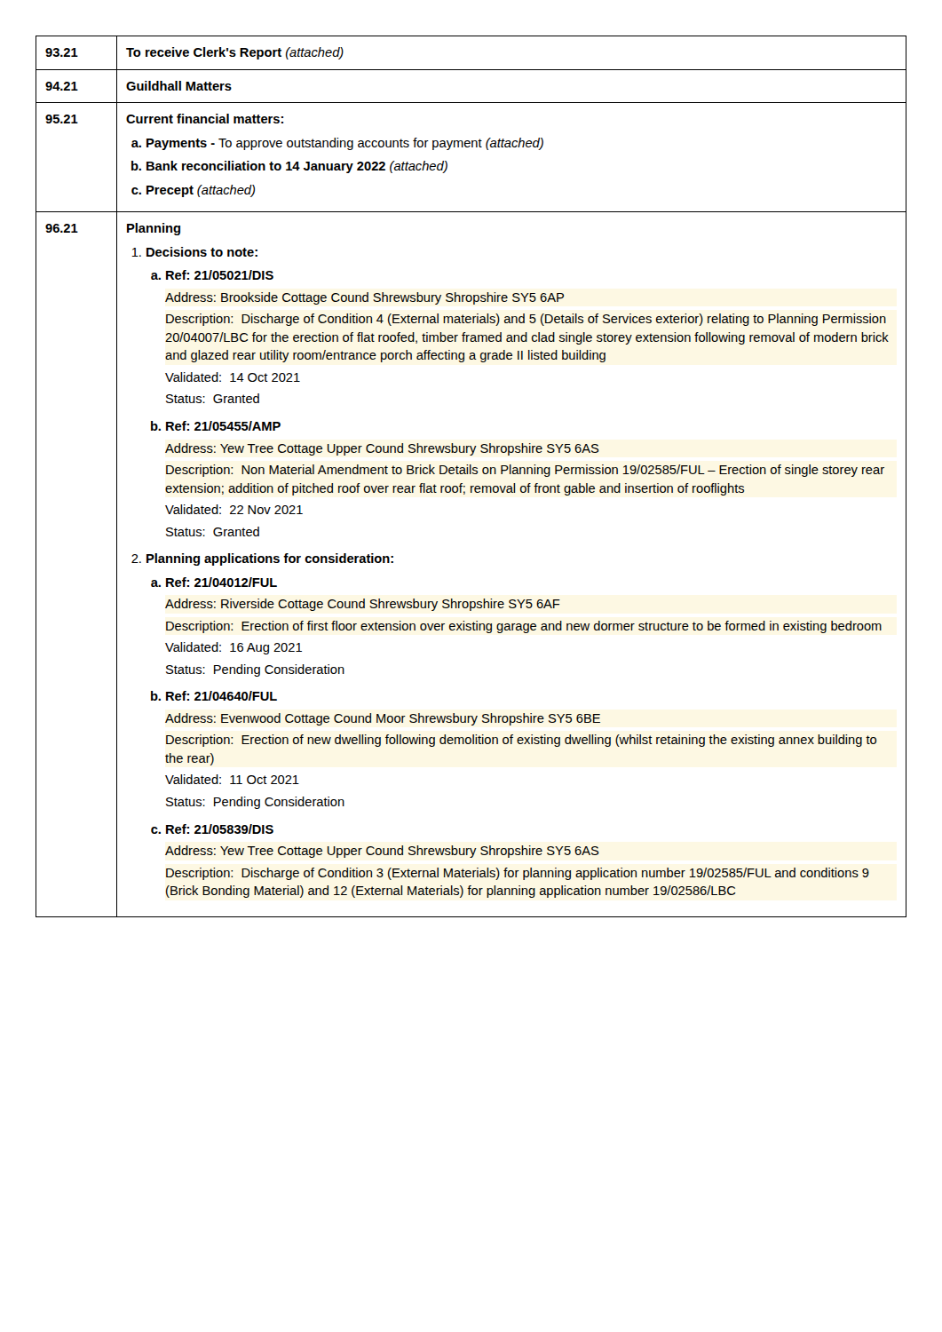| 93.21 | To receive Clerk's Report (attached) |
| 94.21 | Guildhall Matters |
| 95.21 | Current financial matters: Payments - To approve outstanding accounts for payment (attached) Bank reconciliation to 14 January 2022 (attached) Precept (attached) |
| 96.21 | Planning Decisions to note: Ref: 21/05021/DIS Address: Brookside Cottage Cound Shrewsbury Shropshire SY5 6AP Description: Discharge of Condition 4 (External materials) and 5 (Details of Services exterior) relating to Planning Permission 20/04007/LBC for the erection of flat roofed, timber framed and clad single storey extension following removal of modern brick and glazed rear utility room/entrance porch affecting a grade II listed building Validated: 14 Oct 2021 Status: Granted Ref: 21/05455/AMP Address: Yew Tree Cottage Upper Cound Shrewsbury Shropshire SY5 6AS Description: Non Material Amendment to Brick Details on Planning Permission 19/02585/FUL – Erection of single storey rear extension; addition of pitched roof over rear flat roof; removal of front gable and insertion of rooflights Validated: 22 Nov 2021 Status: Granted Planning applications for consideration: Ref: 21/04012/FUL Address: Riverside Cottage Cound Shrewsbury Shropshire SY5 6AF Description: Erection of first floor extension over existing garage and new dormer structure to be formed in existing bedroom Validated: 16 Aug 2021 Status: Pending Consideration Ref: 21/04640/FUL Address: Evenwood Cottage Cound Moor Shrewsbury Shropshire SY5 6BE Description: Erection of new dwelling following demolition of existing dwelling (whilst retaining the existing annex building to the rear) Validated: 11 Oct 2021 Status: Pending Consideration Ref: 21/05839/DIS Address: Yew Tree Cottage Upper Cound Shrewsbury Shropshire SY5 6AS Description: Discharge of Condition 3 (External Materials) for planning application number 19/02585/FUL and conditions 9 (Brick Bonding Material) and 12 (External Materials) for planning application number 19/02586/LBC |